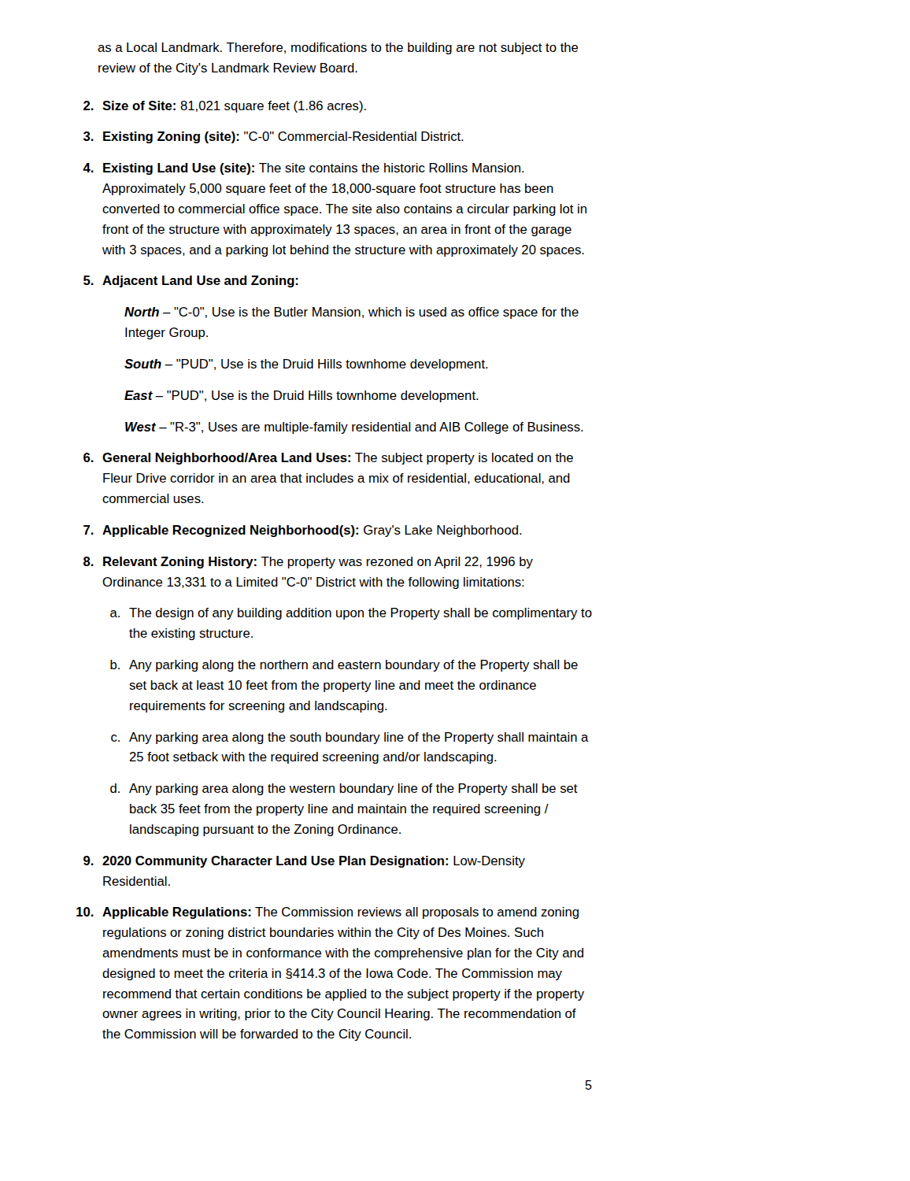as a Local Landmark. Therefore, modifications to the building are not subject to the review of the City's Landmark Review Board.
Size of Site: 81,021 square feet (1.86 acres).
Existing Zoning (site): "C-0" Commercial-Residential District.
Existing Land Use (site): The site contains the historic Rollins Mansion. Approximately 5,000 square feet of the 18,000-square foot structure has been converted to commercial office space. The site also contains a circular parking lot in front of the structure with approximately 13 spaces, an area in front of the garage with 3 spaces, and a parking lot behind the structure with approximately 20 spaces.
Adjacent Land Use and Zoning:
North – "C-0", Use is the Butler Mansion, which is used as office space for the Integer Group.
South – "PUD", Use is the Druid Hills townhome development.
East – "PUD", Use is the Druid Hills townhome development.
West – "R-3", Uses are multiple-family residential and AIB College of Business.
General Neighborhood/Area Land Uses: The subject property is located on the Fleur Drive corridor in an area that includes a mix of residential, educational, and commercial uses.
Applicable Recognized Neighborhood(s): Gray's Lake Neighborhood.
Relevant Zoning History: The property was rezoned on April 22, 1996 by Ordinance 13,331 to a Limited "C-0" District with the following limitations:
The design of any building addition upon the Property shall be complimentary to the existing structure.
Any parking along the northern and eastern boundary of the Property shall be set back at least 10 feet from the property line and meet the ordinance requirements for screening and landscaping.
Any parking area along the south boundary line of the Property shall maintain a 25 foot setback with the required screening and/or landscaping.
Any parking area along the western boundary line of the Property shall be set back 35 feet from the property line and maintain the required screening / landscaping pursuant to the Zoning Ordinance.
2020 Community Character Land Use Plan Designation: Low-Density Residential.
Applicable Regulations: The Commission reviews all proposals to amend zoning regulations or zoning district boundaries within the City of Des Moines. Such amendments must be in conformance with the comprehensive plan for the City and designed to meet the criteria in §414.3 of the Iowa Code. The Commission may recommend that certain conditions be applied to the subject property if the property owner agrees in writing, prior to the City Council Hearing. The recommendation of the Commission will be forwarded to the City Council.
5